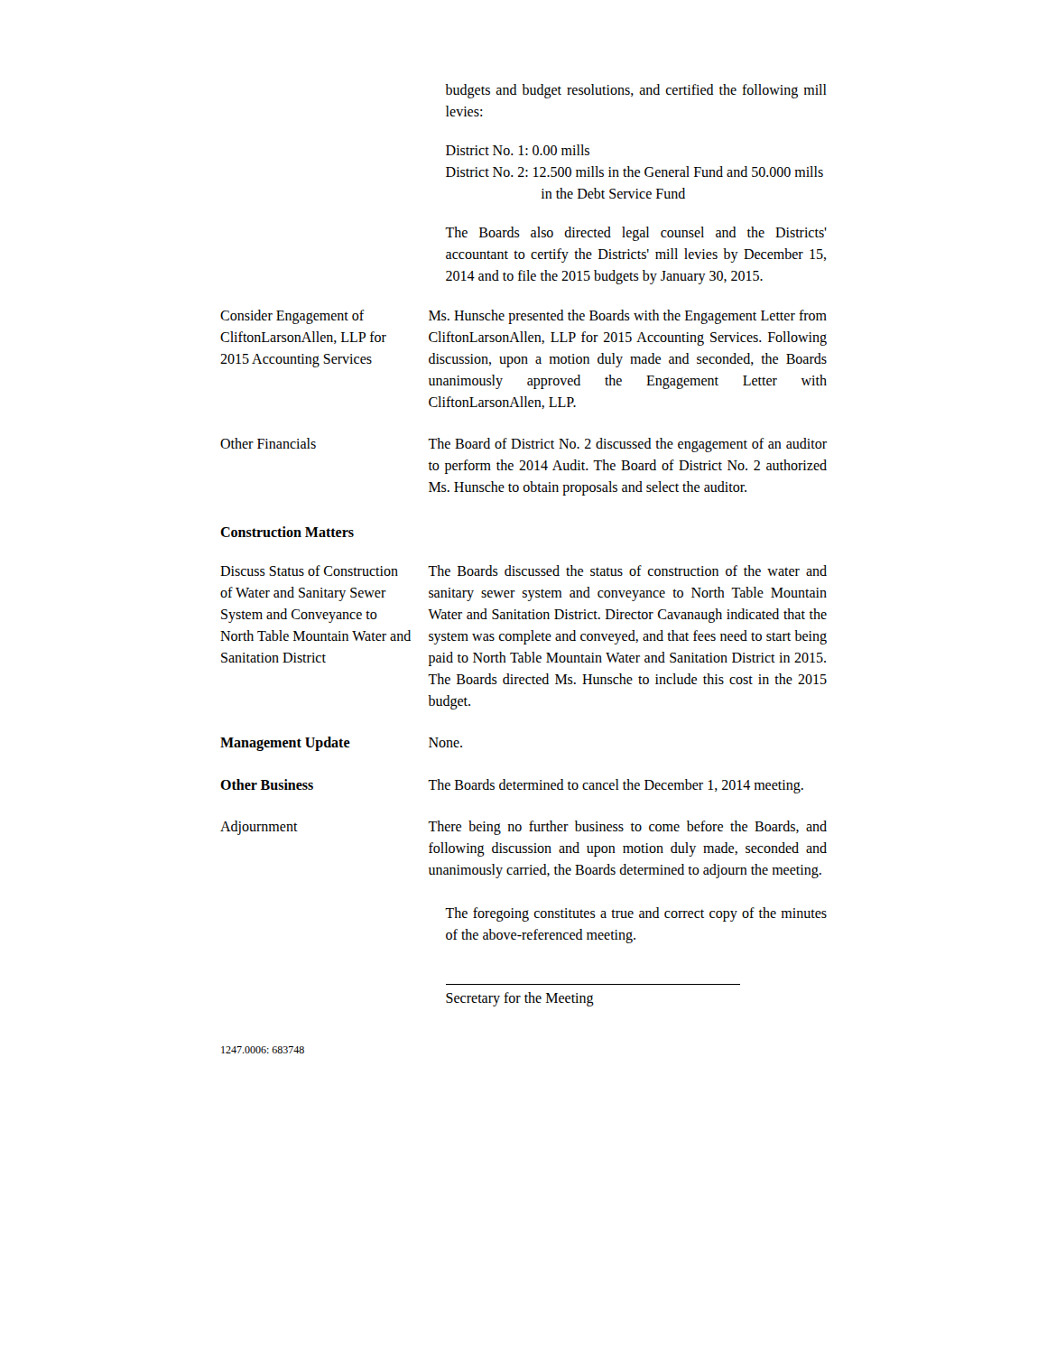budgets and budget resolutions, and certified the following mill levies:
District No. 1: 0.00 mills
District No. 2: 12.500 mills in the General Fund and 50.000 mills
in the Debt Service Fund
The Boards also directed legal counsel and the Districts' accountant to certify the Districts' mill levies by December 15, 2014 and to file the 2015 budgets by January 30, 2015.
Consider Engagement of CliftonLarsonAllen, LLP for 2015 Accounting Services
Ms. Hunsche presented the Boards with the Engagement Letter from CliftonLarsonAllen, LLP for 2015 Accounting Services. Following discussion, upon a motion duly made and seconded, the Boards unanimously approved the Engagement Letter with CliftonLarsonAllen, LLP.
Other Financials
The Board of District No. 2 discussed the engagement of an auditor to perform the 2014 Audit. The Board of District No. 2 authorized Ms. Hunsche to obtain proposals and select the auditor.
Construction Matters
Discuss Status of Construction of Water and Sanitary Sewer System and Conveyance to North Table Mountain Water and Sanitation District
The Boards discussed the status of construction of the water and sanitary sewer system and conveyance to North Table Mountain Water and Sanitation District. Director Cavanaugh indicated that the system was complete and conveyed, and that fees need to start being paid to North Table Mountain Water and Sanitation District in 2015. The Boards directed Ms. Hunsche to include this cost in the 2015 budget.
Management Update
None.
Other Business
The Boards determined to cancel the December 1, 2014 meeting.
Adjournment
There being no further business to come before the Boards, and following discussion and upon motion duly made, seconded and unanimously carried, the Boards determined to adjourn the meeting.
The foregoing constitutes a true and correct copy of the minutes of the above-referenced meeting.
Secretary for the Meeting
1247.0006: 683748